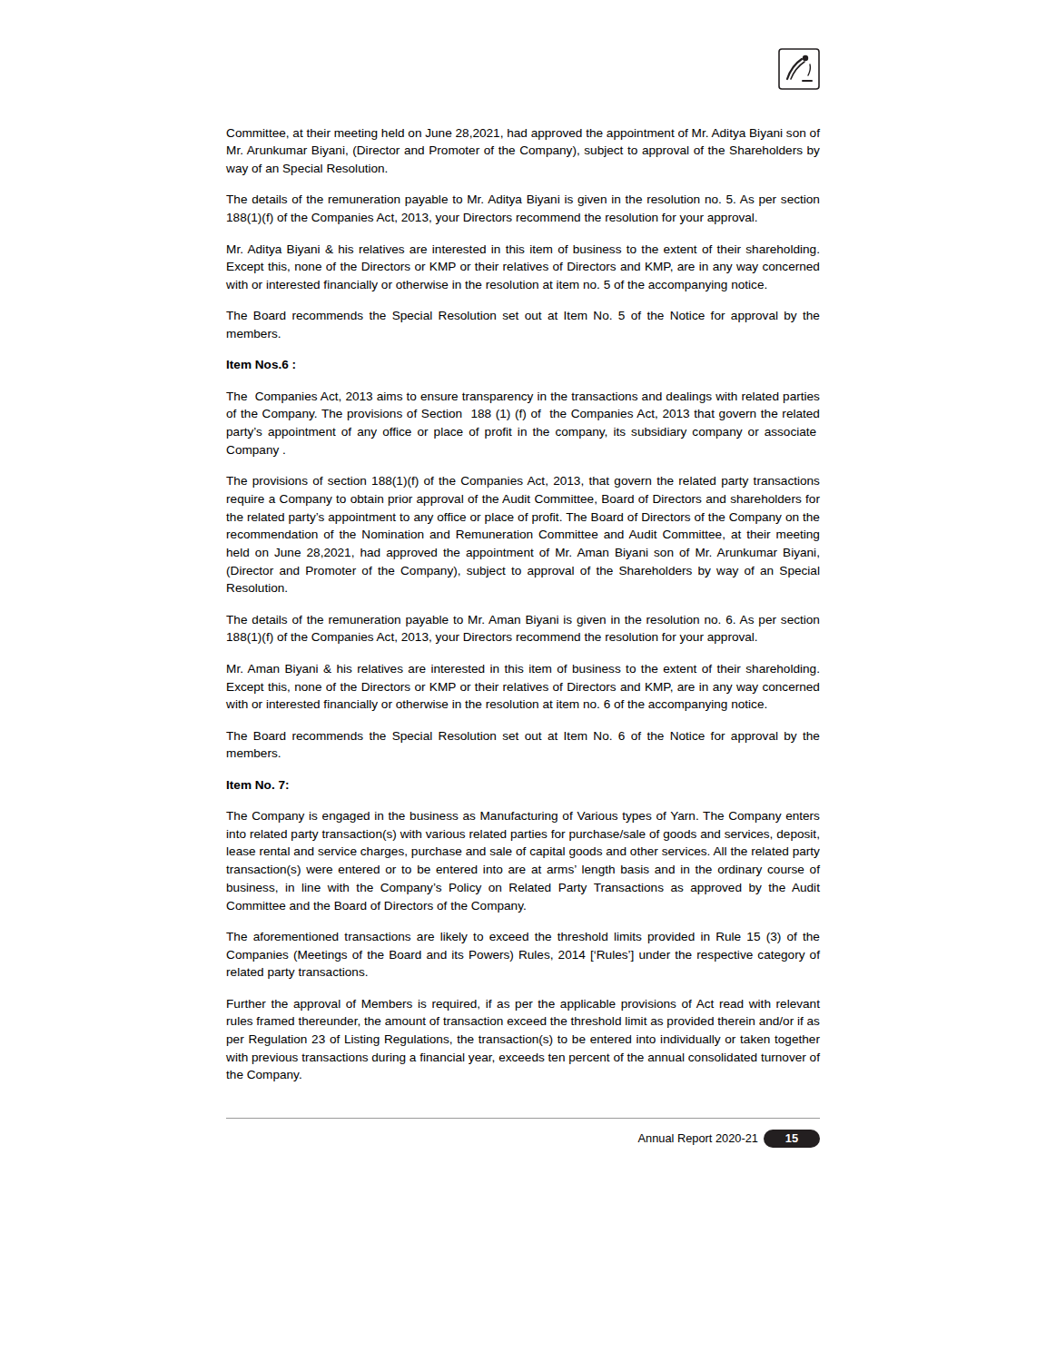Committee, at their meeting held on June 28,2021, had approved the appointment of Mr. Aditya Biyani son of Mr. Arunkumar Biyani, (Director and Promoter of the Company), subject to approval of the Shareholders by way of an Special Resolution.
The details of the remuneration payable to Mr. Aditya Biyani is given in the resolution no. 5. As per section 188(1)(f) of the Companies Act, 2013, your Directors recommend the resolution for your approval.
Mr. Aditya Biyani & his relatives are interested in this item of business to the extent of their shareholding. Except this, none of the Directors or KMP or their relatives of Directors and KMP, are in any way concerned with or interested financially or otherwise in the resolution at item no. 5 of the accompanying notice.
The Board recommends the Special Resolution set out at Item No. 5 of the Notice for approval by the members.
Item Nos.6 :
The Companies Act, 2013 aims to ensure transparency in the transactions and dealings with related parties of the Company. The provisions of Section 188 (1) (f) of the Companies Act, 2013 that govern the related party’s appointment of any office or place of profit in the company, its subsidiary company or associate Company .
The provisions of section 188(1)(f) of the Companies Act, 2013, that govern the related party transactions require a Company to obtain prior approval of the Audit Committee, Board of Directors and shareholders for the related party’s appointment to any office or place of profit. The Board of Directors of the Company on the recommendation of the Nomination and Remuneration Committee and Audit Committee, at their meeting held on June 28,2021, had approved the appointment of Mr. Aman Biyani son of Mr. Arunkumar Biyani, (Director and Promoter of the Company), subject to approval of the Shareholders by way of an Special Resolution.
The details of the remuneration payable to Mr. Aman Biyani is given in the resolution no. 6. As per section 188(1)(f) of the Companies Act, 2013, your Directors recommend the resolution for your approval.
Mr. Aman Biyani & his relatives are interested in this item of business to the extent of their shareholding. Except this, none of the Directors or KMP or their relatives of Directors and KMP, are in any way concerned with or interested financially or otherwise in the resolution at item no. 6 of the accompanying notice.
The Board recommends the Special Resolution set out at Item No. 6 of the Notice for approval by the members.
Item No. 7:
The Company is engaged in the business as Manufacturing of Various types of Yarn. The Company enters into related party transaction(s) with various related parties for purchase/sale of goods and services, deposit, lease rental and service charges, purchase and sale of capital goods and other services. All the related party transaction(s) were entered or to be entered into are at arms’ length basis and in the ordinary course of business, in line with the Company’s Policy on Related Party Transactions as approved by the Audit Committee and the Board of Directors of the Company.
The aforementioned transactions are likely to exceed the threshold limits provided in Rule 15 (3) of the Companies (Meetings of the Board and its Powers) Rules, 2014 [‘Rules’] under the respective category of related party transactions.
Further the approval of Members is required, if as per the applicable provisions of Act read with relevant rules framed thereunder, the amount of transaction exceed the threshold limit as provided therein and/or if as per Regulation 23 of Listing Regulations, the transaction(s) to be entered into individually or taken together with previous transactions during a financial year, exceeds ten percent of the annual consolidated turnover of the Company.
Annual Report 2020-21 15